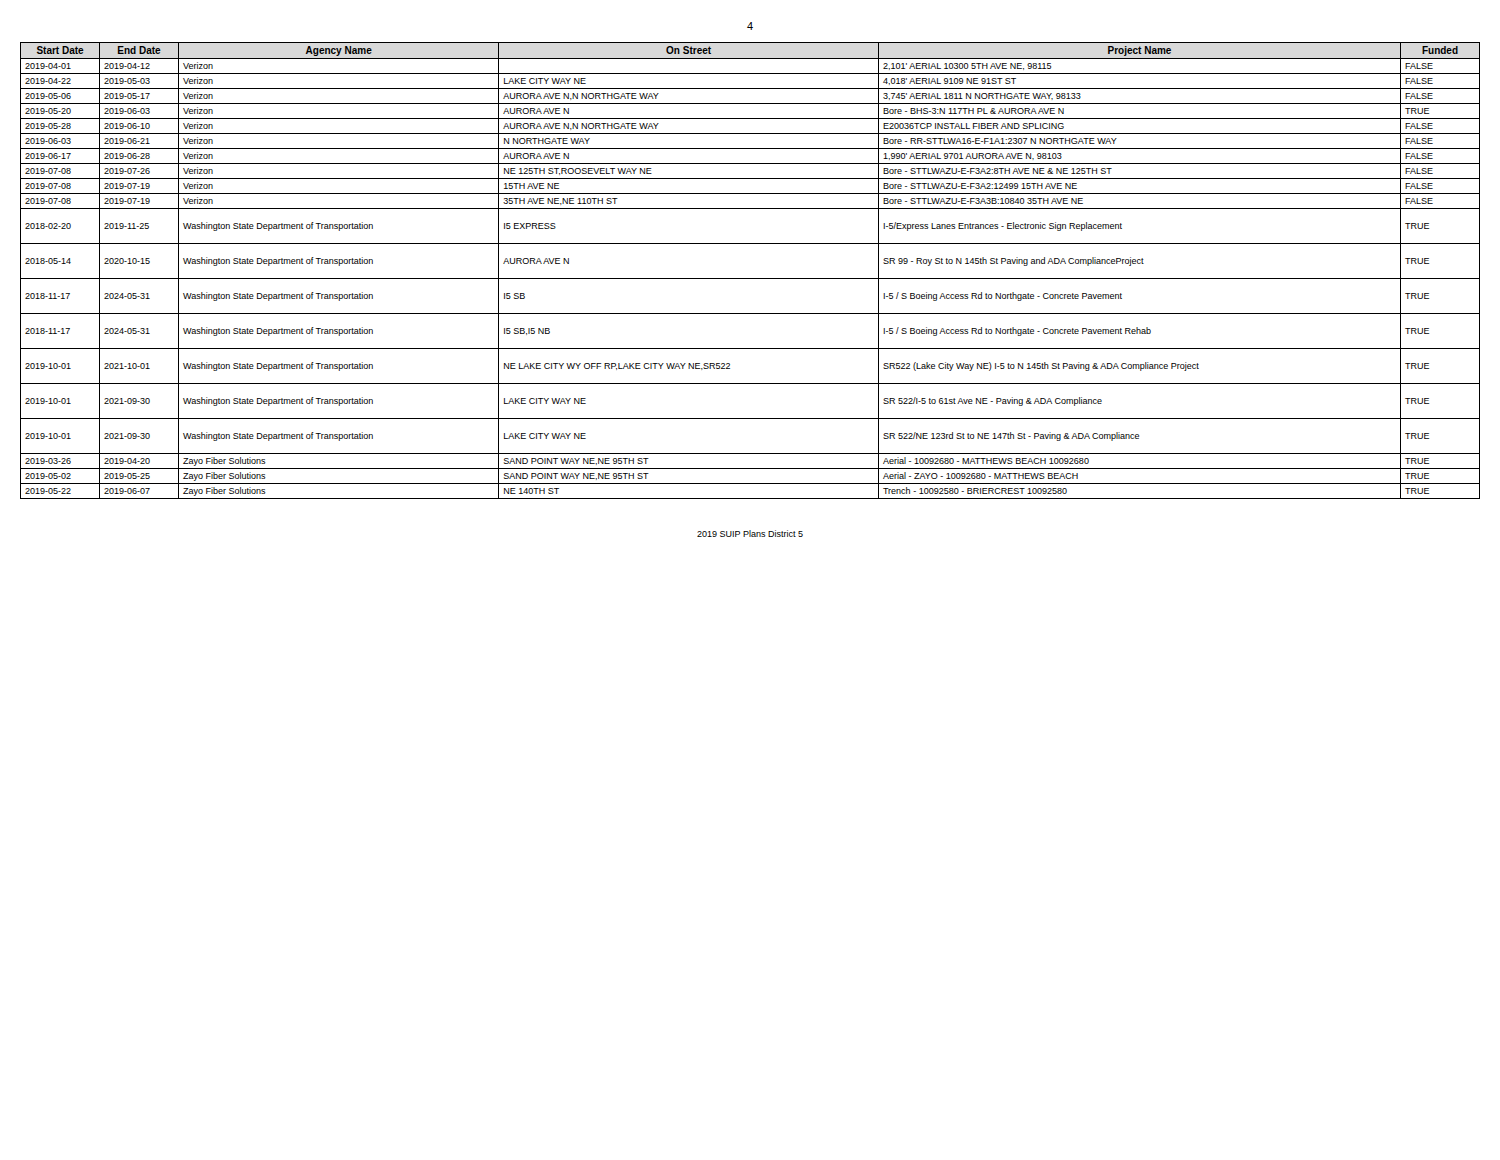4
| Start Date | End Date | Agency Name | On Street | Project Name | Funded |
| --- | --- | --- | --- | --- | --- |
| 2019-04-01 | 2019-04-12 | Verizon | | 2,101' AERIAL 10300 5TH AVE NE, 98115 | FALSE |
| 2019-04-22 | 2019-05-03 | Verizon | LAKE CITY WAY NE | 4,018' AERIAL 9109 NE 91ST ST | FALSE |
| 2019-05-06 | 2019-05-17 | Verizon | AURORA AVE N,N NORTHGATE WAY | 3,745' AERIAL 1811 N NORTHGATE WAY, 98133 | FALSE |
| 2019-05-20 | 2019-06-03 | Verizon | AURORA AVE N | Bore - BHS-3:N 117TH PL & AURORA AVE N | TRUE |
| 2019-05-28 | 2019-06-10 | Verizon | AURORA AVE N,N NORTHGATE WAY | E20036TCP INSTALL FIBER AND SPLICING | FALSE |
| 2019-06-03 | 2019-06-21 | Verizon | N NORTHGATE WAY | Bore - RR-STTLWA16-E-F1A1:2307 N NORTHGATE WAY | FALSE |
| 2019-06-17 | 2019-06-28 | Verizon | AURORA AVE N | 1,990' AERIAL 9701 AURORA AVE N, 98103 | FALSE |
| 2019-07-08 | 2019-07-26 | Verizon | NE 125TH ST,ROOSEVELT WAY NE | Bore - STTLWAZU-E-F3A2:8TH AVE NE & NE 125TH ST | FALSE |
| 2019-07-08 | 2019-07-19 | Verizon | 15TH AVE NE | Bore - STTLWAZU-E-F3A2:12499 15TH AVE NE | FALSE |
| 2019-07-08 | 2019-07-19 | Verizon | 35TH AVE NE,NE 110TH ST | Bore - STTLWAZU-E-F3A3B:10840 35TH AVE NE | FALSE |
| 2018-02-20 | 2019-11-25 | Washington State Department of Transportation | I5 EXPRESS | I-5/Express Lanes Entrances - Electronic Sign Replacement | TRUE |
| 2018-05-14 | 2020-10-15 | Washington State Department of Transportation | AURORA AVE N | SR 99 - Roy St to N 145th St Paving and ADA ComplianceProject | TRUE |
| 2018-11-17 | 2024-05-31 | Washington State Department of Transportation | I5 SB | I-5 / S Boeing Access Rd to Northgate - Concrete Pavement | TRUE |
| 2018-11-17 | 2024-05-31 | Washington State Department of Transportation | I5 SB,I5 NB | I-5 / S Boeing Access Rd to Northgate - Concrete Pavement Rehab | TRUE |
| 2019-10-01 | 2021-10-01 | Washington State Department of Transportation | NE LAKE CITY WY OFF RP,LAKE CITY WAY NE,SR522 | SR522 (Lake City Way NE) I-5 to N 145th St Paving & ADA Compliance Project | TRUE |
| 2019-10-01 | 2021-09-30 | Washington State Department of Transportation | LAKE CITY WAY NE | SR 522/I-5 to 61st Ave NE - Paving & ADA Compliance | TRUE |
| 2019-10-01 | 2021-09-30 | Washington State Department of Transportation | LAKE CITY WAY NE | SR 522/NE 123rd St to NE 147th St - Paving & ADA Compliance | TRUE |
| 2019-03-26 | 2019-04-20 | Zayo Fiber Solutions | SAND POINT WAY NE,NE 95TH ST | Aerial - 10092680 - MATTHEWS BEACH 10092680 | TRUE |
| 2019-05-02 | 2019-05-25 | Zayo Fiber Solutions | SAND POINT WAY NE,NE 95TH ST | Aerial - ZAYO - 10092680 - MATTHEWS BEACH | TRUE |
| 2019-05-22 | 2019-06-07 | Zayo Fiber Solutions | NE 140TH ST | Trench - 10092580 - BRIERCREST 10092580 | TRUE |
2019 SUIP Plans District 5